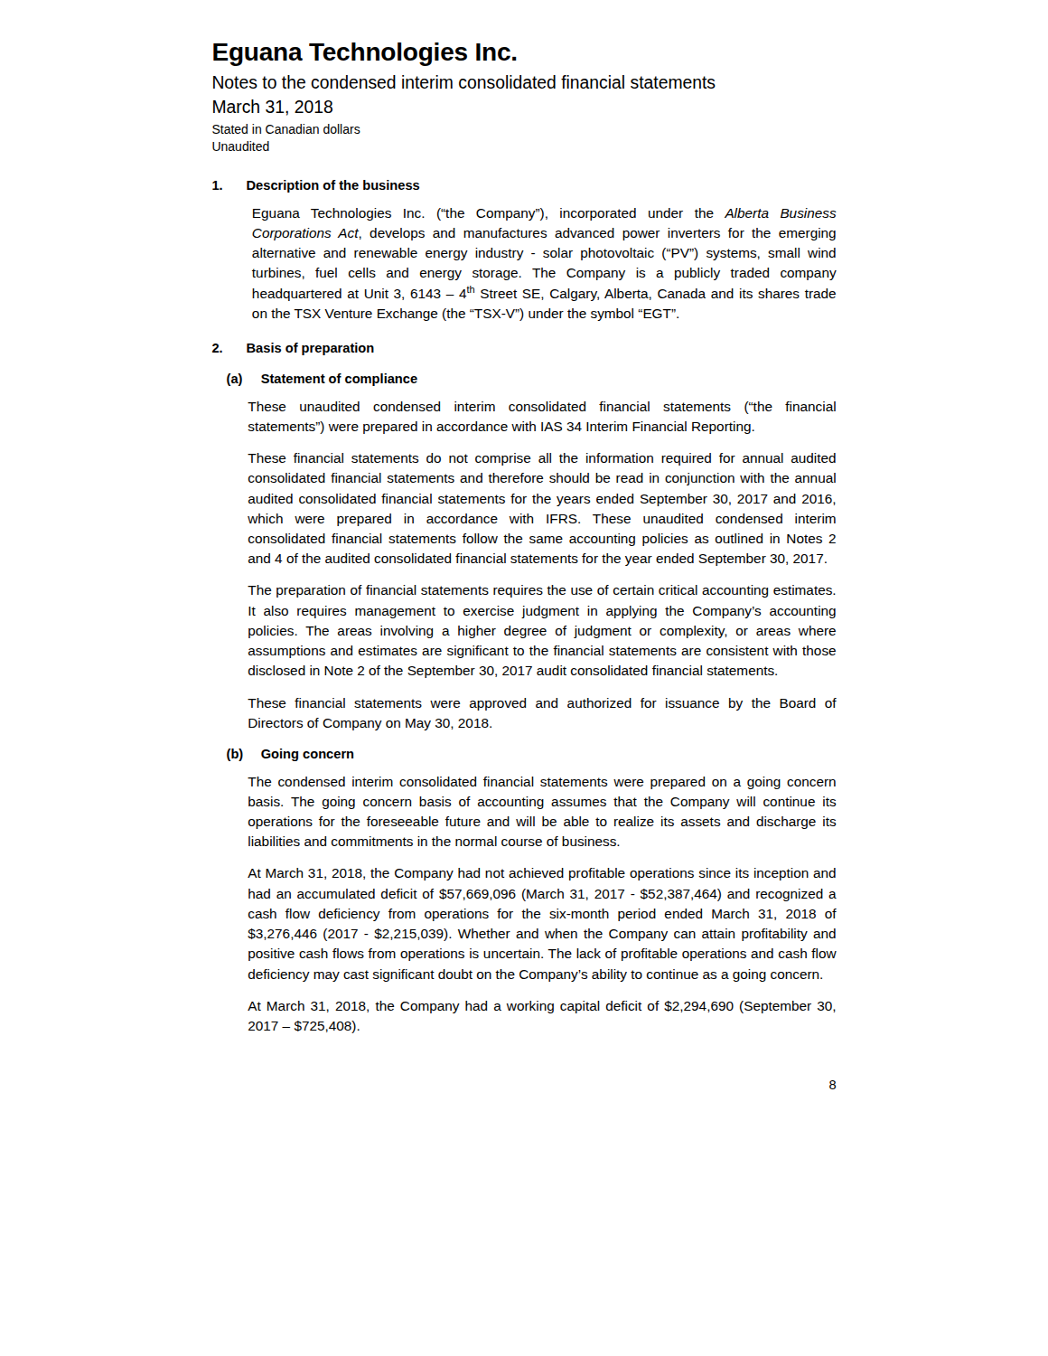Eguana Technologies Inc.
Notes to the condensed interim consolidated financial statements
March 31, 2018
Stated in Canadian dollars
Unaudited
1. Description of the business
Eguana Technologies Inc. (“the Company”), incorporated under the Alberta Business Corporations Act, develops and manufactures advanced power inverters for the emerging alternative and renewable energy industry - solar photovoltaic (“PV”) systems, small wind turbines, fuel cells and energy storage. The Company is a publicly traded company headquartered at Unit 3, 6143 – 4th Street SE, Calgary, Alberta, Canada and its shares trade on the TSX Venture Exchange (the “TSX-V”) under the symbol “EGT”.
2. Basis of preparation
(a) Statement of compliance
These unaudited condensed interim consolidated financial statements (“the financial statements”) were prepared in accordance with IAS 34 Interim Financial Reporting.
These financial statements do not comprise all the information required for annual audited consolidated financial statements and therefore should be read in conjunction with the annual audited consolidated financial statements for the years ended September 30, 2017 and 2016, which were prepared in accordance with IFRS. These unaudited condensed interim consolidated financial statements follow the same accounting policies as outlined in Notes 2 and 4 of the audited consolidated financial statements for the year ended September 30, 2017.
The preparation of financial statements requires the use of certain critical accounting estimates. It also requires management to exercise judgment in applying the Company’s accounting policies. The areas involving a higher degree of judgment or complexity, or areas where assumptions and estimates are significant to the financial statements are consistent with those disclosed in Note 2 of the September 30, 2017 audit consolidated financial statements.
These financial statements were approved and authorized for issuance by the Board of Directors of Company on May 30, 2018.
(b) Going concern
The condensed interim consolidated financial statements were prepared on a going concern basis. The going concern basis of accounting assumes that the Company will continue its operations for the foreseeable future and will be able to realize its assets and discharge its liabilities and commitments in the normal course of business.
At March 31, 2018, the Company had not achieved profitable operations since its inception and had an accumulated deficit of $57,669,096 (March 31, 2017 - $52,387,464) and recognized a cash flow deficiency from operations for the six-month period ended March 31, 2018 of $3,276,446 (2017 - $2,215,039). Whether and when the Company can attain profitability and positive cash flows from operations is uncertain. The lack of profitable operations and cash flow deficiency may cast significant doubt on the Company’s ability to continue as a going concern.
At March 31, 2018, the Company had a working capital deficit of $2,294,690 (September 30, 2017 – $725,408).
8